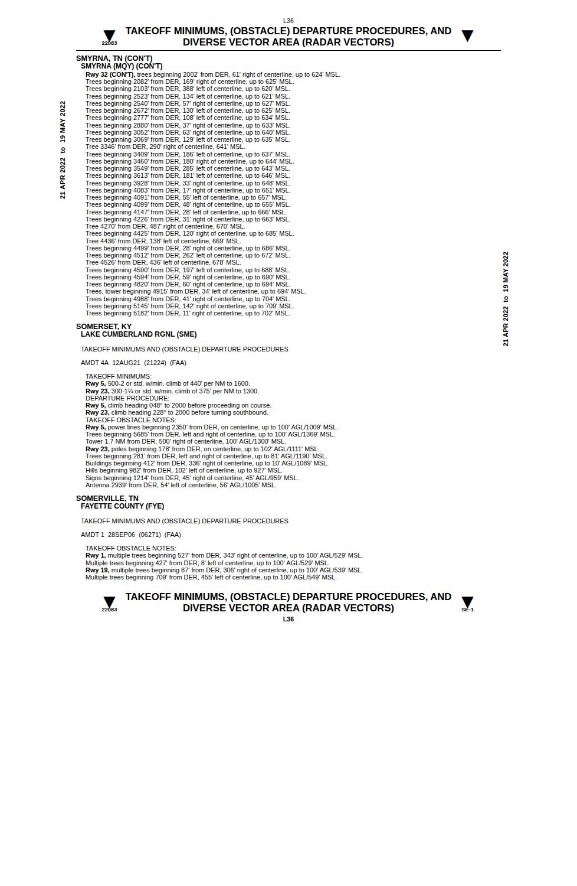L36
▼22083
TAKEOFF MINIMUMS, (OBSTACLE) DEPARTURE PROCEDURES, AND
DIVERSE VECTOR AREA (RADAR VECTORS)
▼
21 APR 2022 to 19 MAY 2022
21 APR 2022 to 19 MAY 2022
SMYRNA, TN (CON'T)
SMYRNA (MQY) (CON'T)
Rwy 32 (CON'T), trees beginning 2002' from DER, 61' right of centerline, up to 624' MSL.
Trees beginning 2082' from DER, 169' right of centerline, up to 625' MSL.
Trees beginning 2103' from DER, 388' left of centerline, up to 620' MSL.
Trees beginning 2523' from DER, 134' left of centerline, up to 621' MSL.
Trees beginning 2540' from DER, 57' right of centerline, up to 627' MSL.
Trees beginning 2672' from DER, 130' left of centerline, up to 625' MSL.
Trees beginning 2777' from DER, 108' left of centerline, up to 634' MSL.
Trees beginning 2880' from DER, 37' right of centerline, up to 633' MSL.
Trees beginning 3052' from DER, 63' right of centerline, up to 640' MSL.
Trees beginning 3069' from DER, 129' left of centerline, up to 635' MSL.
Tree 3346' from DER, 290' right of centerline, 641' MSL.
Trees beginning 3409' from DER, 186' left of centerline, up to 637' MSL.
Trees beginning 3460' from DER, 180' right of centerline, up to 644' MSL.
Trees beginning 3549' from DER, 285' left of centerline, up to 643' MSL.
Trees beginning 3613' from DER, 181' left of centerline, up to 646' MSL.
Trees beginning 3928' from DER, 33' right of centerline, up to 648' MSL.
Trees beginning 4083' from DER, 17' right of centerline, up to 651' MSL.
Trees beginning 4091' from DER, 55' left of centerline, up to 657' MSL.
Trees beginning 4099' from DER, 48' right of centerline, up to 655' MSL.
Trees beginning 4147' from DER, 28' left of centerline, up to 666' MSL.
Trees beginning 4226' from DER, 31' right of centerline, up to 663' MSL.
Tree 4270' from DER, 487' right of centerline, 670' MSL.
Trees beginning 4425' from DER, 120' right of centerline, up to 685' MSL.
Tree 4436' from DER, 138' left of centerline, 669' MSL.
Trees beginning 4499' from DER, 28' right of centerline, up to 686' MSL.
Trees beginning 4512' from DER, 262' left of centerline, up to 672' MSL.
Tree 4526' from DER, 436' left of centerline, 678' MSL.
Trees beginning 4590' from DER, 197' left of centerline, up to 688' MSL.
Trees beginning 4594' from DER, 59' right of centerline, up to 690' MSL.
Trees beginning 4820' from DER, 60' right of centerline, up to 694' MSL.
Trees, tower beginning 4915' from DER, 34' left of centerline, up to 694' MSL.
Trees beginning 4988' from DER, 41' right of centerline, up to 704' MSL.
Trees beginning 5145' from DER, 142' right of centerline, up to 709' MSL.
Trees beginning 5182' from DER, 11' right of centerline, up to 702' MSL.
SOMERSET, KY
LAKE CUMBERLAND RGNL (SME)
TAKEOFF MINIMUMS AND (OBSTACLE) DEPARTURE PROCEDURES
AMDT 4A 12AUG21 (21224) (FAA)
TAKEOFF MINIMUMS:
Rwy 5, 500-2 or std. w/min. climb of 440' per NM to 1600.
Rwy 23, 300-1¼ or std. w/min. climb of 375' per NM to 1300.
DEPARTURE PROCEDURE:
Rwy 5, climb heading 048° to 2000 before proceeding on course.
Rwy 23, climb heading 228° to 2000 before turning southbound.
TAKEOFF OBSTACLE NOTES:
Rwy 5, power lines beginning 2350' from DER, on centerline, up to 100' AGL/1009' MSL.
Trees beginning 5685' from DER, left and right of centerline, up to 100' AGL/1369' MSL.
Tower 1.7 NM from DER, 500' right of centerline, 100' AGL/1300' MSL.
Rwy 23, poles beginning 178' from DER, on centerline, up to 102' AGL/1111' MSL.
Trees beginning 281' from DER, left and right of centerline, up to 81' AGL/1190' MSL.
Buildings beginning 412' from DER, 336' right of centerline, up to 10' AGL/1089' MSL.
Hills beginning 982' from DER, 102' left of centerline, up to 927' MSL.
Signs beginning 1214' from DER, 45' right of centerline, 45' AGL/959' MSL.
Antenna 2939' from DER, 54' left of centerline, 56' AGL/1005' MSL.
SOMERVILLE, TN
FAYETTE COUNTY (FYE)
TAKEOFF MINIMUMS AND (OBSTACLE) DEPARTURE PROCEDURES
AMDT 1 28SEP06 (06271) (FAA)
TAKEOFF OBSTACLE NOTES:
Rwy 1, multiple trees beginning 527' from DER, 343' right of centerline, up to 100' AGL/529' MSL.
Multiple trees beginning 427' from DER, 8' left of centerline, up to 100' AGL/529' MSL.
Rwy 19, multiple trees beginning 87' from DER, 306' right of centerline, up to 100' AGL/539' MSL.
Multiple trees beginning 709' from DER, 455' left of centerline, up to 100' AGL/549' MSL.
▼22083
TAKEOFF MINIMUMS, (OBSTACLE) DEPARTURE PROCEDURES, AND
DIVERSE VECTOR AREA (RADAR VECTORS)
▼SE-1
L36